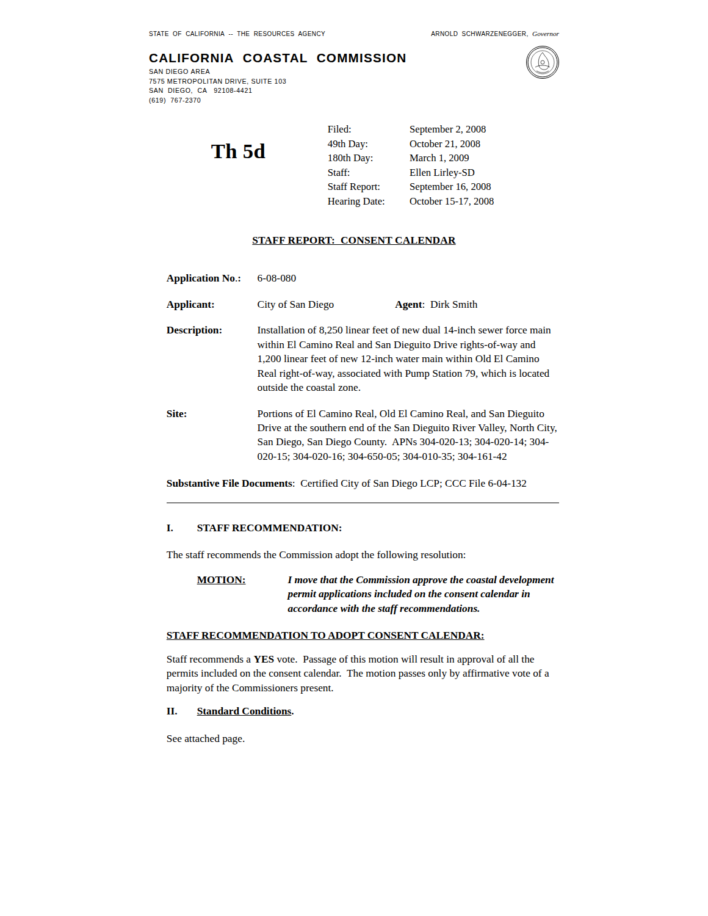STATE OF CALIFORNIA -- THE RESOURCES AGENCY ARNOLD SCHWARZENEGGER, Governor
CALIFORNIA COASTAL COMMISSION
SAN DIEGO AREA
7575 METROPOLITAN DRIVE, SUITE 103
SAN DIEGO, CA 92108-4421
(619) 767-2370
Th 5d
| Filed: | September 2, 2008 |
| 49th Day: | October 21, 2008 |
| 180th Day: | March 1, 2009 |
| Staff: | Ellen Lirley-SD |
| Staff Report: | September 16, 2008 |
| Hearing Date: | October 15-17, 2008 |
STAFF REPORT: CONSENT CALENDAR
Application No.:
6-08-080
Applicant:
City of San Diego Agent: Dirk Smith
Description:
Installation of 8,250 linear feet of new dual 14-inch sewer force main within El Camino Real and San Dieguito Drive rights-of-way and 1,200 linear feet of new 12-inch water main within Old El Camino Real right-of-way, associated with Pump Station 79, which is located outside the coastal zone.
Site:
Portions of El Camino Real, Old El Camino Real, and San Dieguito Drive at the southern end of the San Dieguito River Valley, North City, San Diego, San Diego County. APNs 304-020-13; 304-020-14; 304-020-15; 304-020-16; 304-650-05; 304-010-35; 304-161-42
Substantive File Documents: Certified City of San Diego LCP; CCC File 6-04-132
I.
STAFF RECOMMENDATION:
The staff recommends the Commission adopt the following resolution:
MOTION:
I move that the Commission approve the coastal development permit applications included on the consent calendar in accordance with the staff recommendations.
STAFF RECOMMENDATION TO ADOPT CONSENT CALENDAR:
Staff recommends a YES vote. Passage of this motion will result in approval of all the permits included on the consent calendar. The motion passes only by affirmative vote of a majority of the Commissioners present.
II.
Standard Conditions.
See attached page.